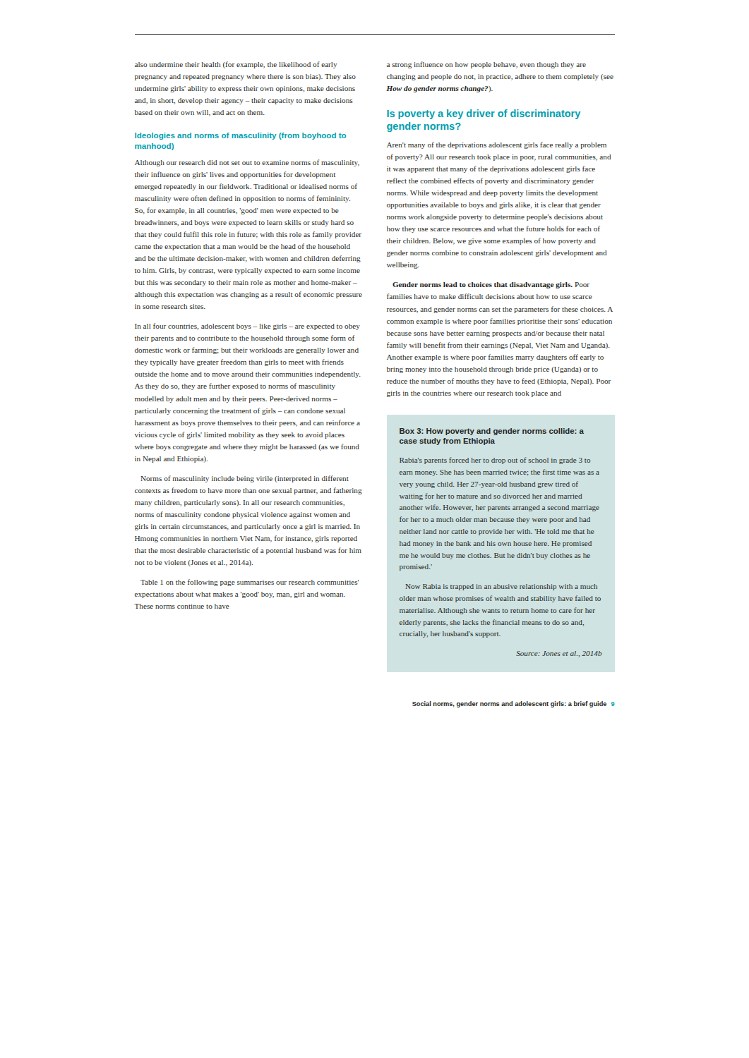also undermine their health (for example, the likelihood of early pregnancy and repeated pregnancy where there is son bias). They also undermine girls' ability to express their own opinions, make decisions and, in short, develop their agency – their capacity to make decisions based on their own will, and act on them.
Ideologies and norms of masculinity (from boyhood to manhood)
Although our research did not set out to examine norms of masculinity, their influence on girls' lives and opportunities for development emerged repeatedly in our fieldwork. Traditional or idealised norms of masculinity were often defined in opposition to norms of femininity. So, for example, in all countries, 'good' men were expected to be breadwinners, and boys were expected to learn skills or study hard so that they could fulfil this role in future; with this role as family provider came the expectation that a man would be the head of the household and be the ultimate decision-maker, with women and children deferring to him. Girls, by contrast, were typically expected to earn some income but this was secondary to their main role as mother and home-maker – although this expectation was changing as a result of economic pressure in some research sites.
In all four countries, adolescent boys – like girls – are expected to obey their parents and to contribute to the household through some form of domestic work or farming; but their workloads are generally lower and they typically have greater freedom than girls to meet with friends outside the home and to move around their communities independently. As they do so, they are further exposed to norms of masculinity modelled by adult men and by their peers. Peer-derived norms – particularly concerning the treatment of girls – can condone sexual harassment as boys prove themselves to their peers, and can reinforce a vicious cycle of girls' limited mobility as they seek to avoid places where boys congregate and where they might be harassed (as we found in Nepal and Ethiopia).
Norms of masculinity include being virile (interpreted in different contexts as freedom to have more than one sexual partner, and fathering many children, particularly sons). In all our research communities, norms of masculinity condone physical violence against women and girls in certain circumstances, and particularly once a girl is married. In Hmong communities in northern Viet Nam, for instance, girls reported that the most desirable characteristic of a potential husband was for him not to be violent (Jones et al., 2014a).
Table 1 on the following page summarises our research communities' expectations about what makes a 'good' boy, man, girl and woman. These norms continue to have
a strong influence on how people behave, even though they are changing and people do not, in practice, adhere to them completely (see How do gender norms change?).
Is poverty a key driver of discriminatory gender norms?
Aren't many of the deprivations adolescent girls face really a problem of poverty? All our research took place in poor, rural communities, and it was apparent that many of the deprivations adolescent girls face reflect the combined effects of poverty and discriminatory gender norms. While widespread and deep poverty limits the development opportunities available to boys and girls alike, it is clear that gender norms work alongside poverty to determine people's decisions about how they use scarce resources and what the future holds for each of their children. Below, we give some examples of how poverty and gender norms combine to constrain adolescent girls' development and wellbeing.
Gender norms lead to choices that disadvantage girls. Poor families have to make difficult decisions about how to use scarce resources, and gender norms can set the parameters for these choices. A common example is where poor families prioritise their sons' education because sons have better earning prospects and/or because their natal family will benefit from their earnings (Nepal, Viet Nam and Uganda). Another example is where poor families marry daughters off early to bring money into the household through bride price (Uganda) or to reduce the number of mouths they have to feed (Ethiopia, Nepal). Poor girls in the countries where our research took place and
Box 3: How poverty and gender norms collide: a case study from Ethiopia
Rabia's parents forced her to drop out of school in grade 3 to earn money. She has been married twice; the first time was as a very young child. Her 27-year-old husband grew tired of waiting for her to mature and so divorced her and married another wife. However, her parents arranged a second marriage for her to a much older man because they were poor and had neither land nor cattle to provide her with. 'He told me that he had money in the bank and his own house here. He promised me he would buy me clothes. But he didn't buy clothes as he promised.'
Now Rabia is trapped in an abusive relationship with a much older man whose promises of wealth and stability have failed to materialise. Although she wants to return home to care for her elderly parents, she lacks the financial means to do so and, crucially, her husband's support.
Source: Jones et al., 2014b
Social norms, gender norms and adolescent girls: a brief guide9